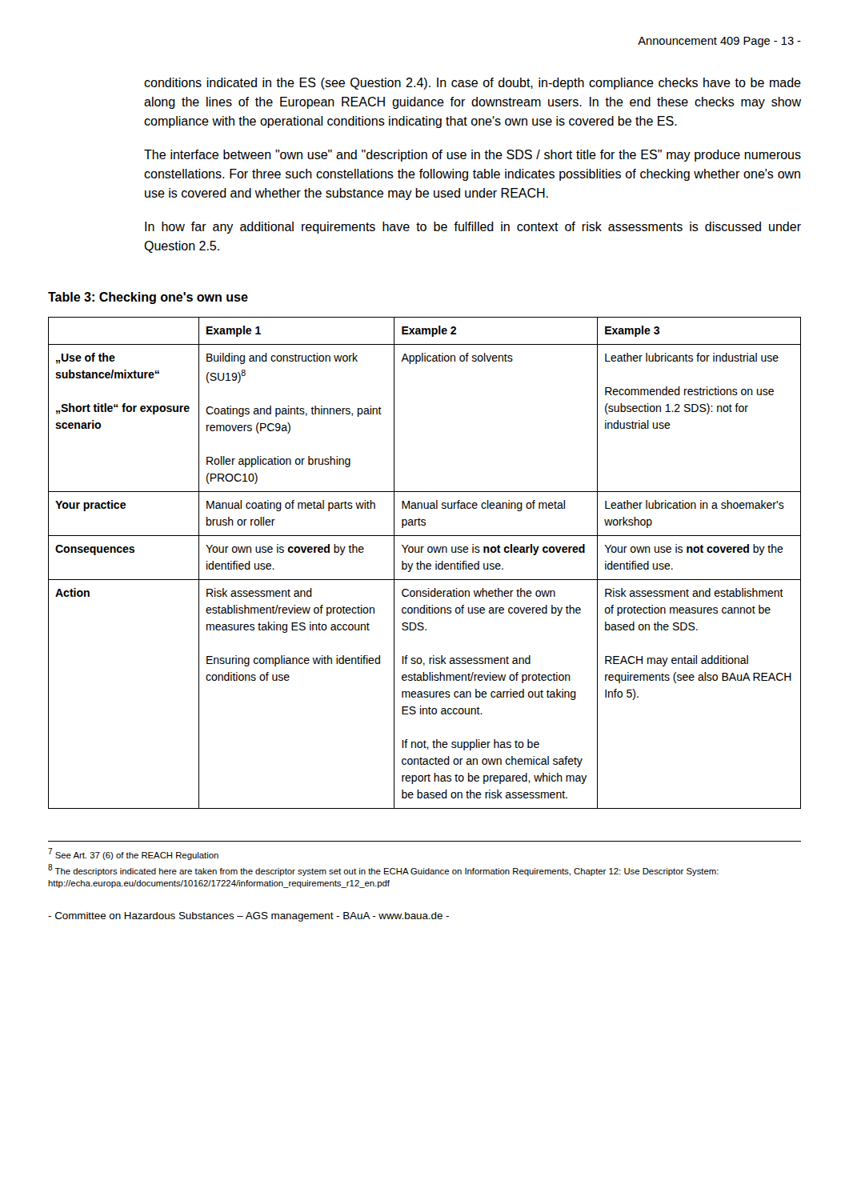Announcement 409 Page - 13 -
conditions indicated in the ES (see Question 2.4). In case of doubt, in-depth compliance checks have to be made along the lines of the European REACH guidance for downstream users. In the end these checks may show compliance with the operational conditions indicating that one's own use is covered be the ES.
The interface between "own use" and "description of use in the SDS / short title for the ES" may produce numerous constellations. For three such constellations the following table indicates possiblities of checking whether one's own use is covered and whether the substance may be used under REACH.
In how far any additional requirements have to be fulfilled in context of risk assessments is discussed under Question 2.5.
Table 3: Checking one's own use
| | Example 1 | Example 2 | Example 3 |
| --- | --- | --- | --- |
| „Use of the substance/mixture“ „Short title“ for exposure scenario | Building and construction work (SU19) 8 Coatings and paints, thinners, paint removers (PC9a) Roller application or brushing (PROC10) | Application of solvents | Leather lubricants for industrial use Recommended restrictions on use (subsection 1.2 SDS): not for industrial use |
| Your practice | Manual coating of metal parts with brush or roller | Manual surface cleaning of metal parts | Leather lubrication in a shoemaker's workshop |
| Consequences | Your own use is covered by the identified use. | Your own use is not clearly covered by the identified use. | Your own use is not covered by the identified use. |
| Action | Risk assessment and establishment/review of protection measures taking ES into account Ensuring compliance with identified conditions of use | Consideration whether the own conditions of use are covered by the SDS. If so, risk assessment and establishment/review of protection measures can be carried out taking ES into account. If not, the supplier has to be contacted or an own chemical safety report has to be prepared, which may be based on the risk assessment. | Risk assessment and establishment of protection measures cannot be based on the SDS. REACH may entail additional requirements (see also BAuA REACH Info 5). |
7 See Art. 37 (6) of the REACH Regulation
8 The descriptors indicated here are taken from the descriptor system set out in the ECHA Guidance on Information Requirements, Chapter 12: Use Descriptor System: http://echa.europa.eu/documents/10162/17224/information_requirements_r12_en.pdf
- Committee on Hazardous Substances – AGS management - BAuA - www.baua.de -